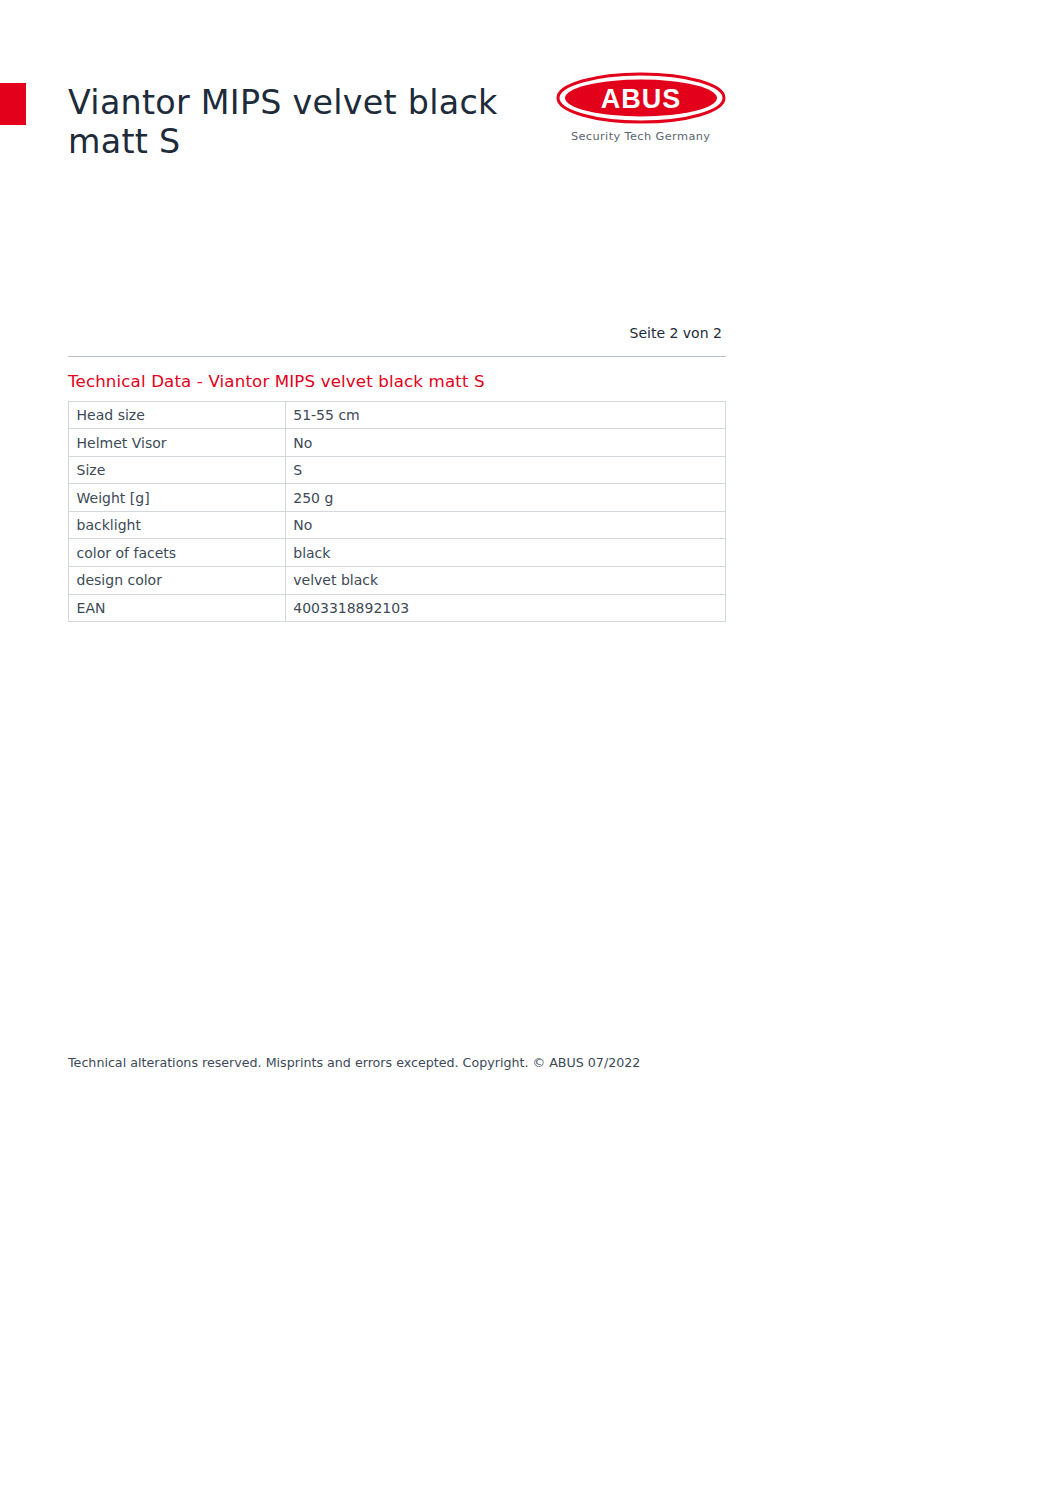Viantor MIPS velvet black matt S
ABUS
Security Tech Germany
Seite 2 von 2
Technical Data - Viantor MIPS velvet black matt S
| Head size | 51-55 cm |
| Helmet Visor | No |
| Size | S |
| Weight [g] | 250 g |
| backlight | No |
| color of facets | black |
| design color | velvet black |
| EAN | 4003318892103 |
Technical alterations reserved. Misprints and errors excepted. Copyright. © ABUS 07/2022